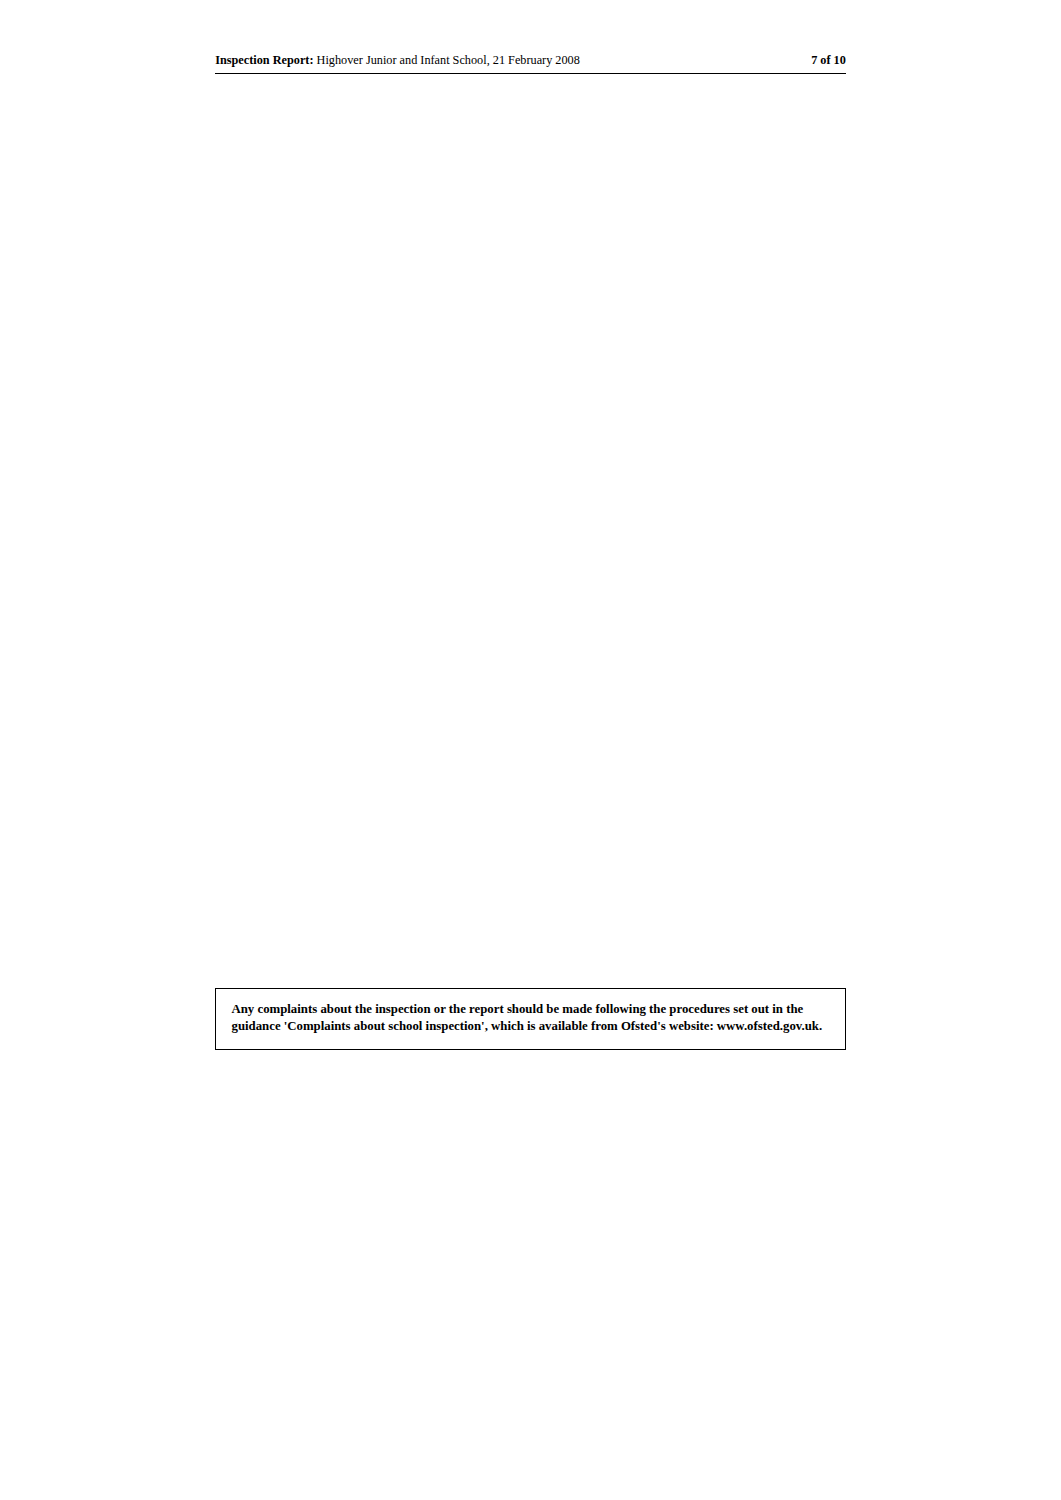Inspection Report: Highover Junior and Infant School, 21 February 2008
7 of 10
Any complaints about the inspection or the report should be made following the procedures set out in the guidance 'Complaints about school inspection', which is available from Ofsted's website: www.ofsted.gov.uk.